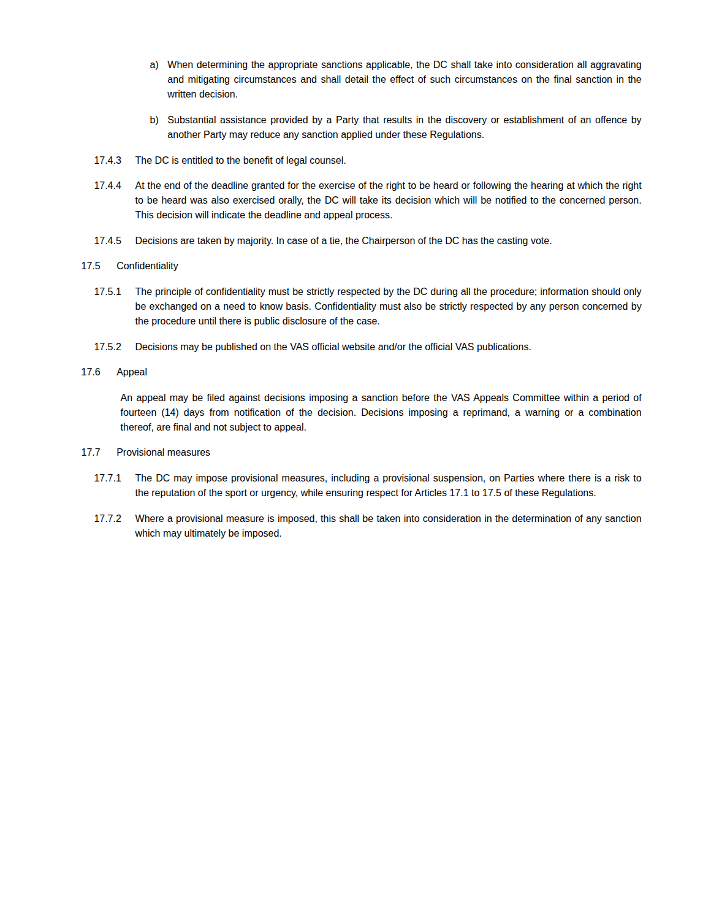a)
When determining the appropriate sanctions applicable, the DC shall take into consideration all aggravating and mitigating circumstances and shall detail the effect of such circumstances on the final sanction in the written decision.
b)
Substantial assistance provided by a Party that results in the discovery or establishment of an offence by another Party may reduce any sanction applied under these Regulations.
17.4.3
The DC is entitled to the benefit of legal counsel.
17.4.4
At the end of the deadline granted for the exercise of the right to be heard or following the hearing at which the right to be heard was also exercised orally, the DC will take its decision which will be notified to the concerned person. This decision will indicate the deadline and appeal process.
17.4.5
Decisions are taken by majority. In case of a tie, the Chairperson of the DC has the casting vote.
17.5
Confidentiality
17.5.1
The principle of confidentiality must be strictly respected by the DC during all the procedure; information should only be exchanged on a need to know basis. Confidentiality must also be strictly respected by any person concerned by the procedure until there is public disclosure of the case.
17.5.2
Decisions may be published on the VAS official website and/or the official VAS publications.
17.6
Appeal
An appeal may be filed against decisions imposing a sanction before the VAS Appeals Committee within a period of fourteen (14) days from notification of the decision. Decisions imposing a reprimand, a warning or a combination thereof, are final and not subject to appeal.
17.7
Provisional measures
17.7.1
The DC may impose provisional measures, including a provisional suspension, on Parties where there is a risk to the reputation of the sport or urgency, while ensuring respect for Articles 17.1 to 17.5 of these Regulations.
17.7.2
Where a provisional measure is imposed, this shall be taken into consideration in the determination of any sanction which may ultimately be imposed.